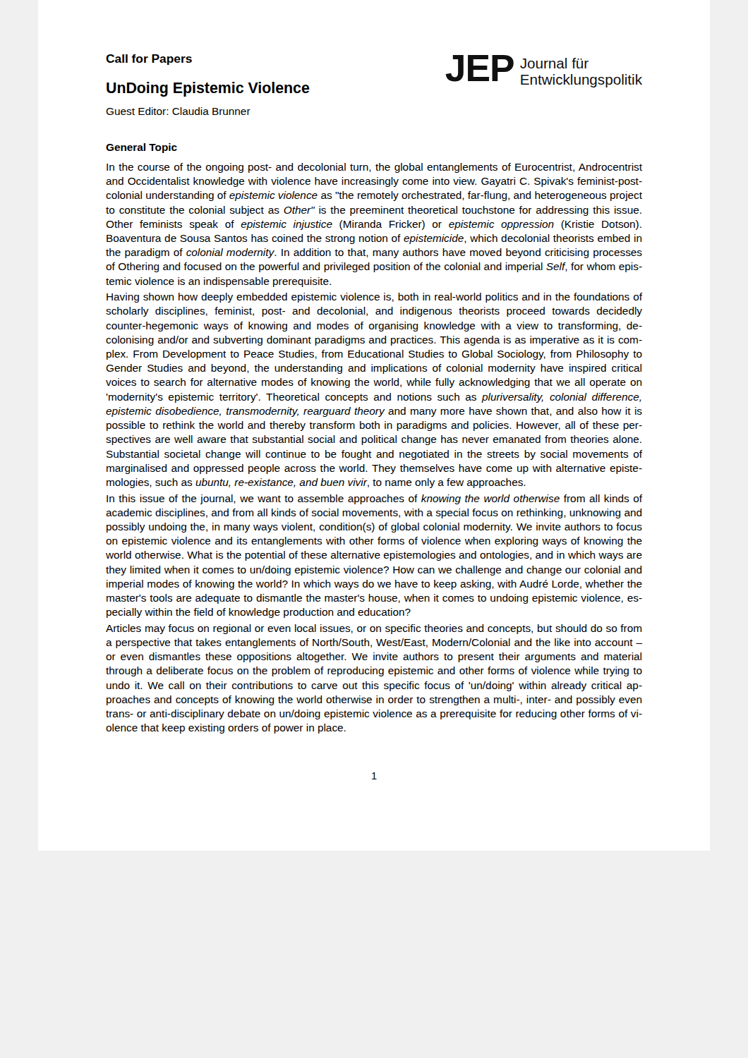Call for Papers
UnDoing Epistemic Violence
Guest Editor: Claudia Brunner
JEP Journal für
Entwicklungspolitik
General Topic
In the course of the ongoing post- and decolonial turn, the global entanglements of Eurocentrist, Androcentrist and Occidentalist knowledge with violence have increasingly come into view. Gayatri C. Spivak's feminist-postcolonial understanding of epistemic violence as "the remotely orchestrated, far-flung, and heterogeneous project to constitute the colonial subject as Other" is the preeminent theoretical touchstone for addressing this issue. Other feminists speak of epistemic injustice (Miranda Fricker) or epistemic oppression (Kristie Dotson). Boaventura de Sousa Santos has coined the strong notion of epistemicide, which decolonial theorists embed in the paradigm of colonial modernity. In addition to that, many authors have moved beyond criticising processes of Othering and focused on the powerful and privileged position of the colonial and imperial Self, for whom epistemic violence is an indispensable prerequisite.
Having shown how deeply embedded epistemic violence is, both in real-world politics and in the foundations of scholarly disciplines, feminist, post- and decolonial, and indigenous theorists proceed towards decidedly counter-hegemonic ways of knowing and modes of organising knowledge with a view to transforming, decolonising and/or and subverting dominant paradigms and practices. This agenda is as imperative as it is complex. From Development to Peace Studies, from Educational Studies to Global Sociology, from Philosophy to Gender Studies and beyond, the understanding and implications of colonial modernity have inspired critical voices to search for alternative modes of knowing the world, while fully acknowledging that we all operate on 'modernity's epistemic territory'. Theoretical concepts and notions such as pluriversality, colonial difference, epistemic disobedience, transmodernity, rearguard theory and many more have shown that, and also how it is possible to rethink the world and thereby transform both in paradigms and policies. However, all of these perspectives are well aware that substantial social and political change has never emanated from theories alone. Substantial societal change will continue to be fought and negotiated in the streets by social movements of marginalised and oppressed people across the world. They themselves have come up with alternative epistemologies, such as ubuntu, re-existance, and buen vivir, to name only a few approaches.
In this issue of the journal, we want to assemble approaches of knowing the world otherwise from all kinds of academic disciplines, and from all kinds of social movements, with a special focus on rethinking, unknowing and possibly undoing the, in many ways violent, condition(s) of global colonial modernity. We invite authors to focus on epistemic violence and its entanglements with other forms of violence when exploring ways of knowing the world otherwise. What is the potential of these alternative epistemologies and ontologies, and in which ways are they limited when it comes to un/doing epistemic violence? How can we challenge and change our colonial and imperial modes of knowing the world? In which ways do we have to keep asking, with Audré Lorde, whether the master's tools are adequate to dismantle the master's house, when it comes to undoing epistemic violence, especially within the field of knowledge production and education?
Articles may focus on regional or even local issues, or on specific theories and concepts, but should do so from a perspective that takes entanglements of North/South, West/East, Modern/Colonial and the like into account – or even dismantles these oppositions altogether. We invite authors to present their arguments and material through a deliberate focus on the problem of reproducing epistemic and other forms of violence while trying to undo it. We call on their contributions to carve out this specific focus of 'un/doing' within already critical approaches and concepts of knowing the world otherwise in order to strengthen a multi-, inter- and possibly even trans- or anti-disciplinary debate on un/doing epistemic violence as a prerequisite for reducing other forms of violence that keep existing orders of power in place.
1